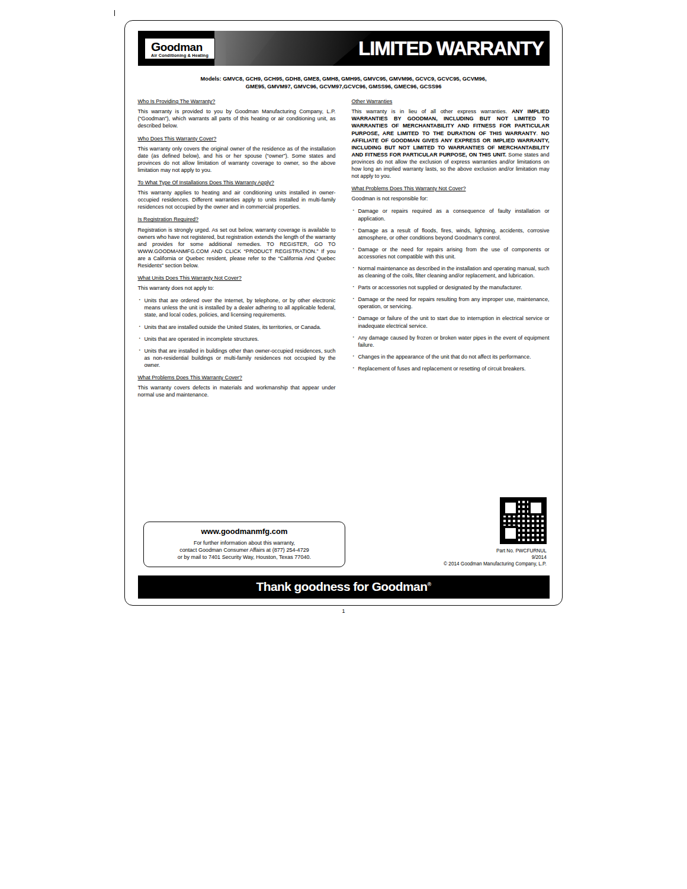Goodman
Air Conditioning & Heating
LIMITED WARRANTY
Models: GMVC8, GCH9, GCH95, GDH8, GME8, GMH8, GMH95, GMVC95, GMVM96, GCVC9, GCVC95, GCVM96,
GME95, GMVM97, GMVC96, GCVM97,GCVC96, GMSS96, GMEC96, GCSS96
Who Is Providing The Warranty?
This warranty is provided to you by Goodman Manufacturing Company, L.P. (“Goodman”), which warrants all parts of this heating or air conditioning unit, as described below.
Who Does This Warranty Cover?
This warranty only covers the original owner of the residence as of the installation date (as defined below), and his or her spouse (“owner”). Some states and provinces do not allow limitation of warranty coverage to owner, so the above limitation may not apply to you.
To What Type Of Installations Does This Warranty Apply?
This warranty applies to heating and air conditioning units installed in owner-occupied residences. Different warranties apply to units installed in multi-family residences not occupied by the owner and in commercial properties.
Is Registration Required?
Registration is strongly urged. As set out below, warranty coverage is available to owners who have not registered, but registration extends the length of the warranty and provides for some additional remedies. TO REGISTER, GO TO WWW.GOODMANMFG.COM AND CLICK “PRODUCT REGISTRATION.” If you are a California or Quebec resident, please refer to the “California And Quebec Residents” section below.
What Units Does This Warranty Not Cover?
This warranty does not apply to:
Units that are ordered over the Internet, by telephone, or by other electronic means unless the unit is installed by a dealer adhering to all applicable federal, state, and local codes, policies, and licensing requirements.
Units that are installed outside the United States, its territories, or Canada.
Units that are operated in incomplete structures.
Units that are installed in buildings other than owner-occupied residences, such as non-residential buildings or multi-family residences not occupied by the owner.
What Problems Does This Warranty Cover?
This warranty covers defects in materials and workmanship that appear under normal use and maintenance.
Other Warranties
This warranty is in lieu of all other express warranties. ANY IMPLIED WARRANTIES BY GOODMAN, INCLUDING BUT NOT LIMITED TO WARRANTIES OF MERCHANTABILITY AND FITNESS FOR PARTICULAR PURPOSE, ARE LIMITED TO THE DURATION OF THIS WARRANTY. NO AFFILIATE OF GOODMAN GIVES ANY EXPRESS OR IMPLIED WARRANTY, INCLUDING BUT NOT LIMITED TO WARRANTIES OF MERCHANTABILITY AND FITNESS FOR PARTICULAR PURPOSE, ON THIS UNIT. Some states and provinces do not allow the exclusion of express warranties and/or limitations on how long an implied warranty lasts, so the above exclusion and/or limitation may not apply to you.
What Problems Does This Warranty Not Cover?
Goodman is not responsible for:
Damage or repairs required as a consequence of faulty installation or application.
Damage as a result of floods, fires, winds, lightning, accidents, corrosive atmosphere, or other conditions beyond Goodman’s control.
Damage or the need for repairs arising from the use of components or accessories not compatible with this unit.
Normal maintenance as described in the installation and operating manual, such as cleaning of the coils, filter cleaning and/or replacement, and lubrication.
Parts or accessories not supplied or designated by the manufacturer.
Damage or the need for repairs resulting from any improper use, maintenance, operation, or servicing.
Damage or failure of the unit to start due to interruption in electrical service or inadequate electrical service.
Any damage caused by frozen or broken water pipes in the event of equipment failure.
Changes in the appearance of the unit that do not affect its performance.
Replacement of fuses and replacement or resetting of circuit breakers.
www.goodmanmfg.com
For further information about this warranty,
contact Goodman Consumer Affairs at (877) 254-4729
or by mail to 7401 Security Way, Houston, Texas 77040.
Part No. PWCFURNUL
9/2014
© 2014 Goodman Manufacturing Company, L.P.
Thank goodness for Goodman®
1